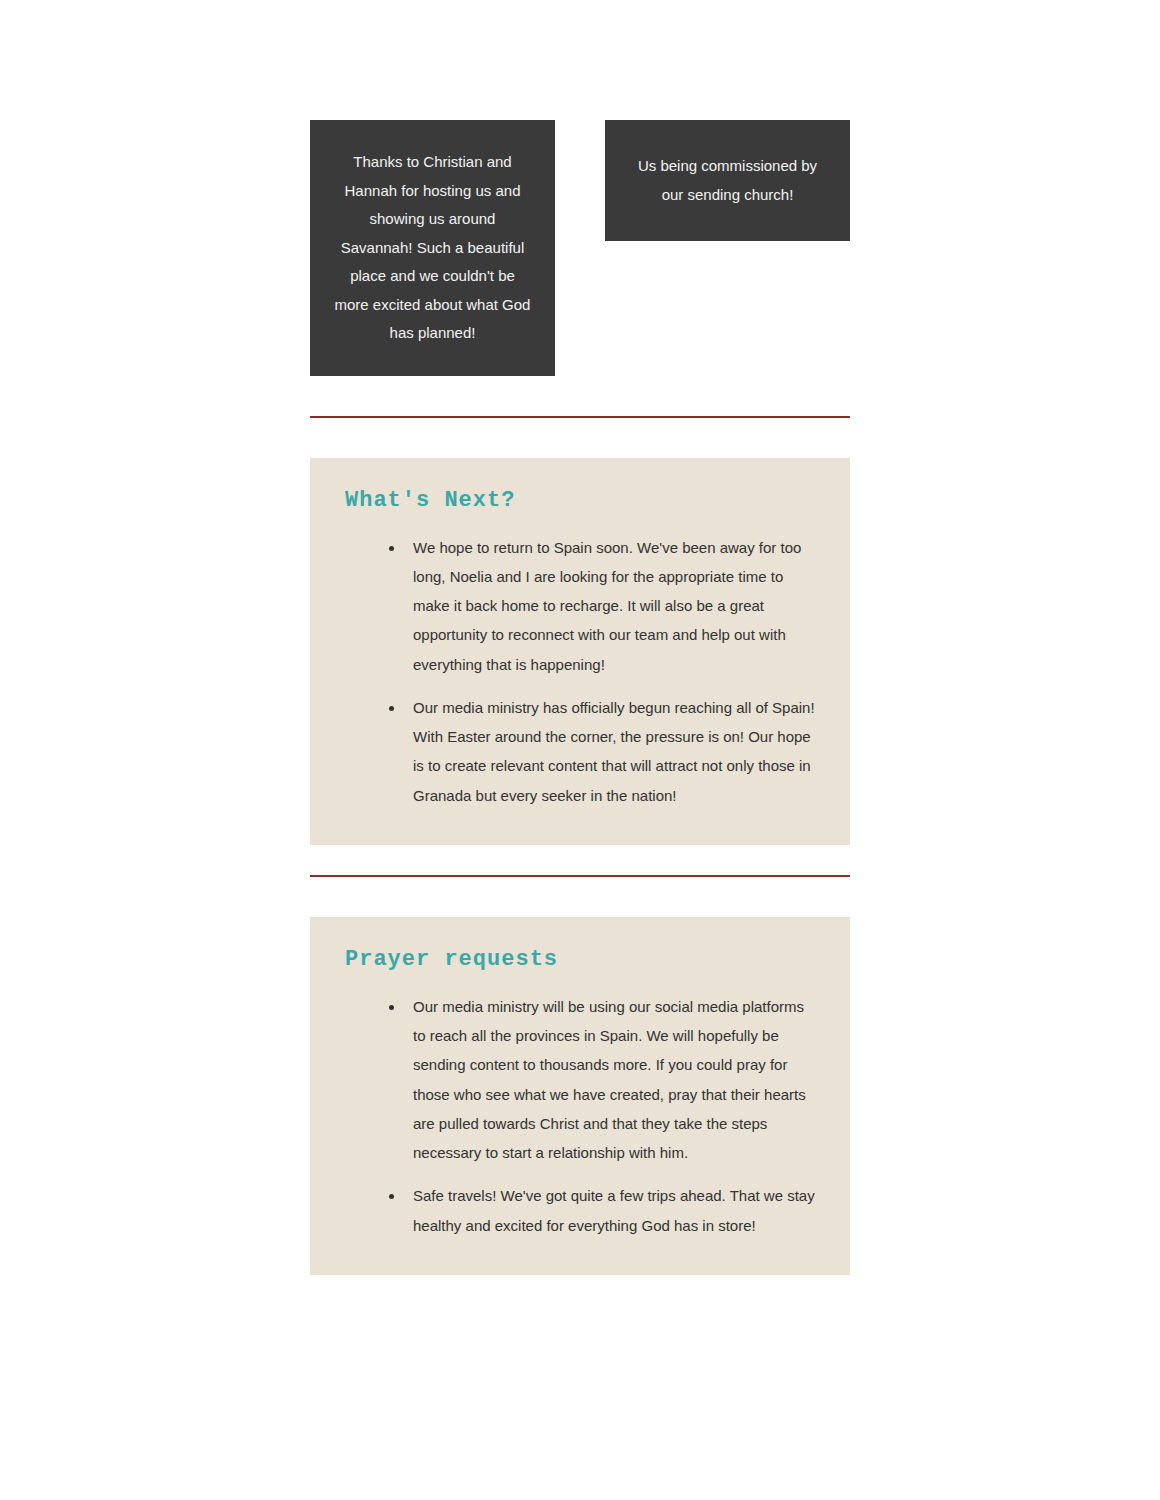Thanks to Christian and Hannah for hosting us and showing us around Savannah! Such a beautiful place and we couldn't be more excited about what God has planned!
Us being commissioned by our sending church!
What's Next?
We hope to return to Spain soon. We've been away for too long, Noelia and I are looking for the appropriate time to make it back home to recharge. It will also be a great opportunity to reconnect with our team and help out with everything that is happening!
Our media ministry has officially begun reaching all of Spain! With Easter around the corner, the pressure is on! Our hope is to create relevant content that will attract not only those in Granada but every seeker in the nation!
Prayer requests
Our media ministry will be using our social media platforms to reach all the provinces in Spain. We will hopefully be sending content to thousands more. If you could pray for those who see what we have created, pray that their hearts are pulled towards Christ and that they take the steps necessary to start a relationship with him.
Safe travels! We've got quite a few trips ahead. That we stay healthy and excited for everything God has in store!